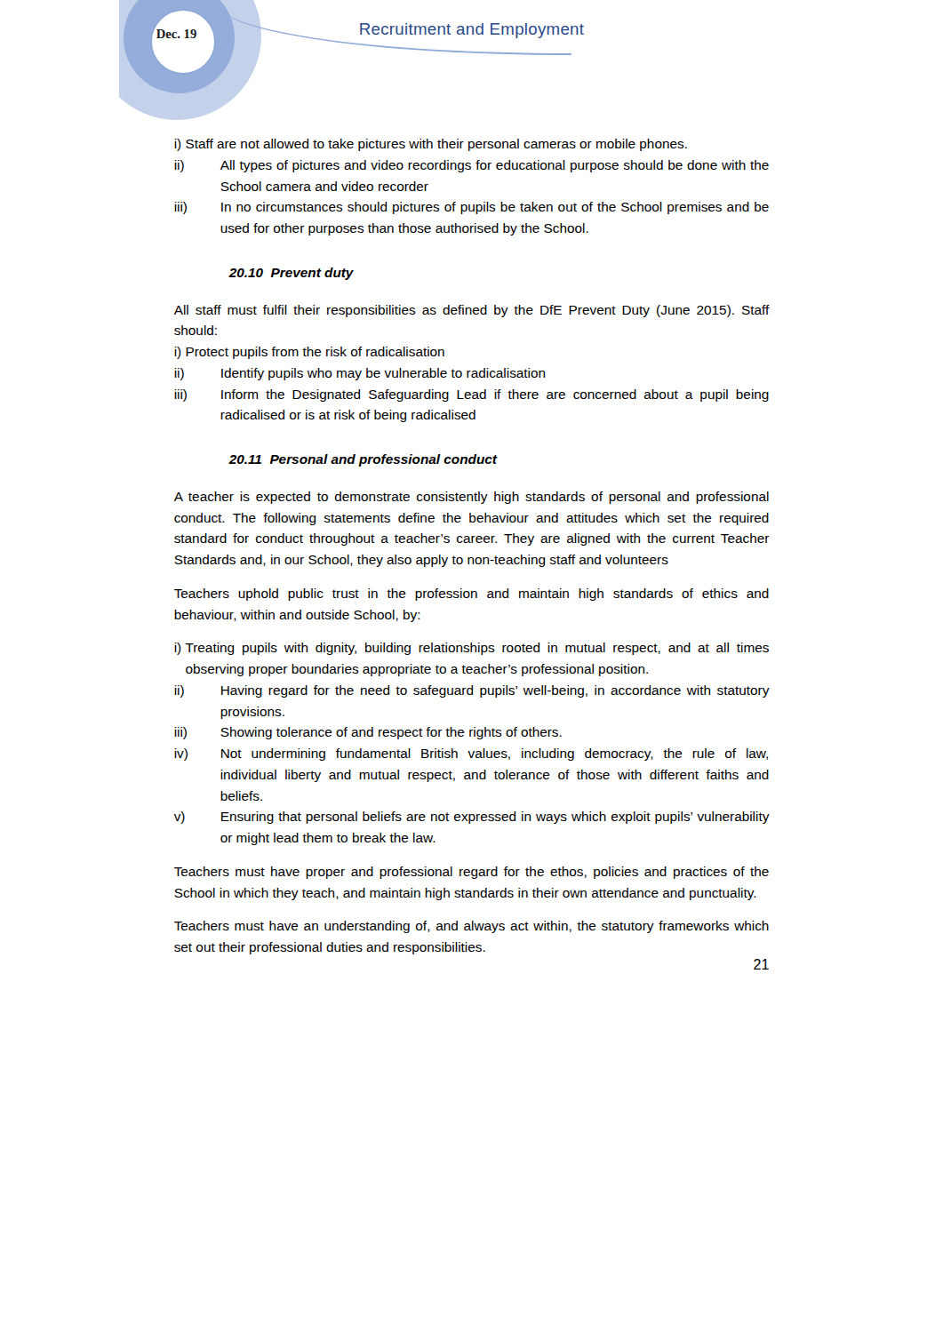Dec. 19
Recruitment and Employment
i) Staff are not allowed to take pictures with their personal cameras or mobile phones.
ii) All types of pictures and video recordings for educational purpose should be done with the School camera and video recorder
iii) In no circumstances should pictures of pupils be taken out of the School premises and be used for other purposes than those authorised by the School.
20.10 Prevent duty
All staff must fulfil their responsibilities as defined by the DfE Prevent Duty (June 2015). Staff should:
i) Protect pupils from the risk of radicalisation
ii) Identify pupils who may be vulnerable to radicalisation
iii) Inform the Designated Safeguarding Lead if there are concerned about a pupil being radicalised or is at risk of being radicalised
20.11 Personal and professional conduct
A teacher is expected to demonstrate consistently high standards of personal and professional conduct. The following statements define the behaviour and attitudes which set the required standard for conduct throughout a teacher’s career. They are aligned with the current Teacher Standards and, in our School, they also apply to non-teaching staff and volunteers
Teachers uphold public trust in the profession and maintain high standards of ethics and behaviour, within and outside School, by:
i) Treating pupils with dignity, building relationships rooted in mutual respect, and at all times observing proper boundaries appropriate to a teacher’s professional position.
ii) Having regard for the need to safeguard pupils’ well-being, in accordance with statutory provisions.
iii) Showing tolerance of and respect for the rights of others.
iv) Not undermining fundamental British values, including democracy, the rule of law, individual liberty and mutual respect, and tolerance of those with different faiths and beliefs.
v) Ensuring that personal beliefs are not expressed in ways which exploit pupils’ vulnerability or might lead them to break the law.
Teachers must have proper and professional regard for the ethos, policies and practices of the School in which they teach, and maintain high standards in their own attendance and punctuality.
Teachers must have an understanding of, and always act within, the statutory frameworks which set out their professional duties and responsibilities.
21